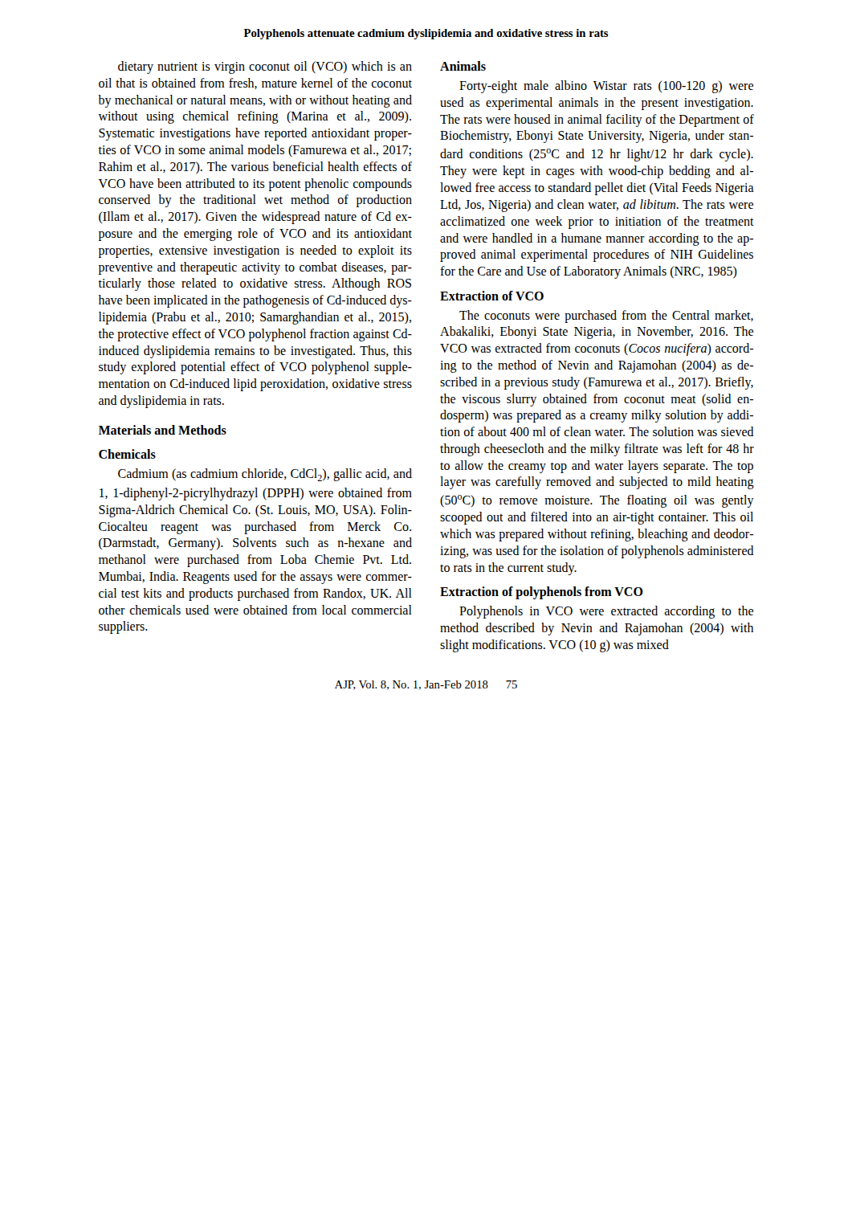Polyphenols attenuate cadmium dyslipidemia and oxidative stress in rats
dietary nutrient is virgin coconut oil (VCO) which is an oil that is obtained from fresh, mature kernel of the coconut by mechanical or natural means, with or without heating and without using chemical refining (Marina et al., 2009). Systematic investigations have reported antioxidant properties of VCO in some animal models (Famurewa et al., 2017; Rahim et al., 2017). The various beneficial health effects of VCO have been attributed to its potent phenolic compounds conserved by the traditional wet method of production (Illam et al., 2017). Given the widespread nature of Cd exposure and the emerging role of VCO and its antioxidant properties, extensive investigation is needed to exploit its preventive and therapeutic activity to combat diseases, particularly those related to oxidative stress. Although ROS have been implicated in the pathogenesis of Cd-induced dyslipidemia (Prabu et al., 2010; Samarghandian et al., 2015), the protective effect of VCO polyphenol fraction against Cd-induced dyslipidemia remains to be investigated. Thus, this study explored potential effect of VCO polyphenol supplementation on Cd-induced lipid peroxidation, oxidative stress and dyslipidemia in rats.
Materials and Methods
Chemicals
Cadmium (as cadmium chloride, CdCl2), gallic acid, and 1, 1-diphenyl-2-picrylhydrazyl (DPPH) were obtained from Sigma-Aldrich Chemical Co. (St. Louis, MO, USA). Folin-Ciocalteu reagent was purchased from Merck Co. (Darmstadt, Germany). Solvents such as n-hexane and methanol were purchased from Loba Chemie Pvt. Ltd. Mumbai, India. Reagents used for the assays were commercial test kits and products purchased from Randox, UK. All other chemicals used were obtained from local commercial suppliers.
Animals
Forty-eight male albino Wistar rats (100-120 g) were used as experimental animals in the present investigation. The rats were housed in animal facility of the Department of Biochemistry, Ebonyi State University, Nigeria, under standard conditions (25oC and 12 hr light/12 hr dark cycle). They were kept in cages with wood-chip bedding and allowed free access to standard pellet diet (Vital Feeds Nigeria Ltd, Jos, Nigeria) and clean water, ad libitum. The rats were acclimatized one week prior to initiation of the treatment and were handled in a humane manner according to the approved animal experimental procedures of NIH Guidelines for the Care and Use of Laboratory Animals (NRC, 1985)
Extraction of VCO
The coconuts were purchased from the Central market, Abakaliki, Ebonyi State Nigeria, in November, 2016. The VCO was extracted from coconuts (Cocos nucifera) according to the method of Nevin and Rajamohan (2004) as described in a previous study (Famurewa et al., 2017). Briefly, the viscous slurry obtained from coconut meat (solid endosperm) was prepared as a creamy milky solution by addition of about 400 ml of clean water. The solution was sieved through cheesecloth and the milky filtrate was left for 48 hr to allow the creamy top and water layers separate. The top layer was carefully removed and subjected to mild heating (50oC) to remove moisture. The floating oil was gently scooped out and filtered into an air-tight container. This oil which was prepared without refining, bleaching and deodorizing, was used for the isolation of polyphenols administered to rats in the current study.
Extraction of polyphenols from VCO
Polyphenols in VCO were extracted according to the method described by Nevin and Rajamohan (2004) with slight modifications. VCO (10 g) was mixed
AJP, Vol. 8, No. 1, Jan-Feb 2018 75